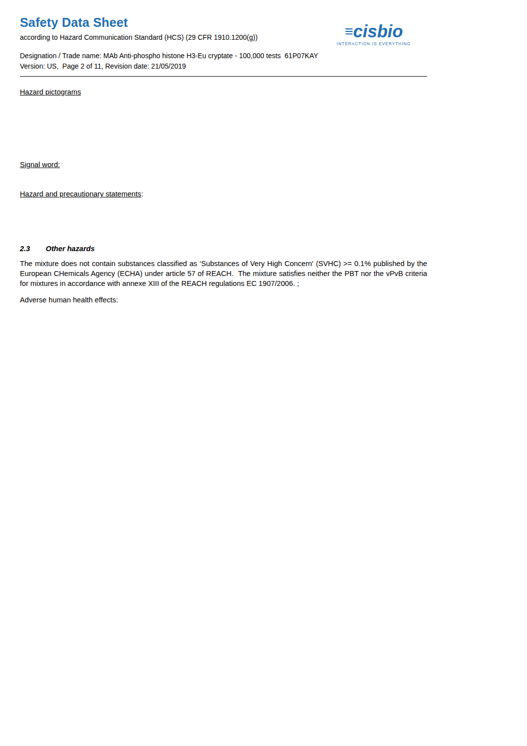Safety Data Sheet
according to Hazard Communication Standard (HCS) (29 CFR 1910.1200(g))
≡cisbio
INTERACTION IS EVERYTHING
Designation / Trade name: MAb Anti-phospho histone H3-Eu cryptate - 100,000 tests 61P07KAY
Version: US, Page 2 of 11, Revision date: 21/05/2019
Hazard pictograms
Signal word:
Hazard and precautionary statements:
2.3 Other hazards
The mixture does not contain substances classified as ‘Substances of Very High Concern' (SVHC) >= 0.1% published by the European CHemicals Agency (ECHA) under article 57 of REACH. The mixture satisfies neither the PBT nor the vPvB criteria for mixtures in accordance with annexe XIII of the REACH regulations EC 1907/2006. ;
Adverse human health effects: